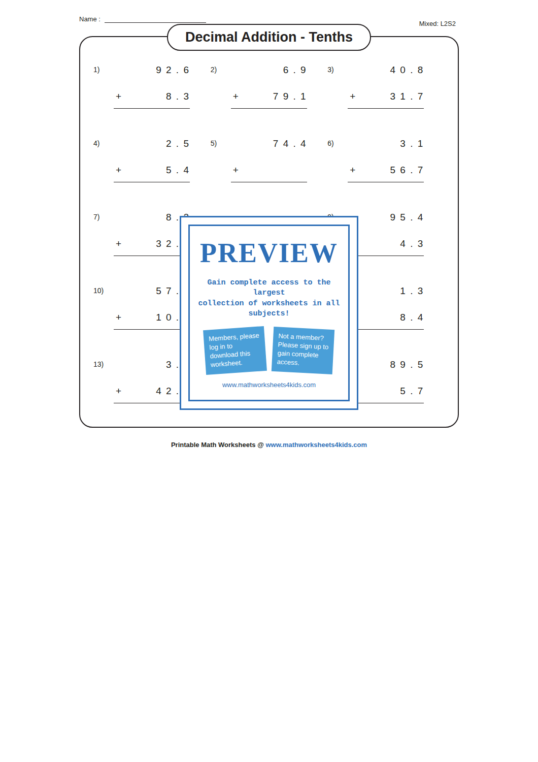Name :
Mixed: L2S2
Decimal Addition - Tenths
| 1) 9 2 . 6 + 8 . 3 | 2) 6 . 9 + 7 9 . 1 | 3) 4 0 . 8 + 3 1 . 7 |
| 4) 2 . 5 + 5 . 4 | 5) 7 4 . 4 + | 6) 3 . 1 + 5 6 . 7 |
| 7) 8 . 2 + 3 2 . 6 | | 9) 9 5 . 4 + 4 . 3 |
| 10) 5 7 . 8 + 1 0 . 2 | | 12) 1 . 3 + 8 . 4 |
| 13) 3 . 6 + 4 2 . 5 | 14) 6 8 . 2 + 1 7 . 9 | 15) 8 9 . 5 + 5 . 7 |
PREVIEW
Gain complete access to the largest
collection of worksheets in all subjects!
Members, please log in to download this worksheet.
Not a member? Please sign up to gain complete access.
www.mathworksheets4kids.com
Printable Math Worksheets @ www.mathworksheets4kids.com